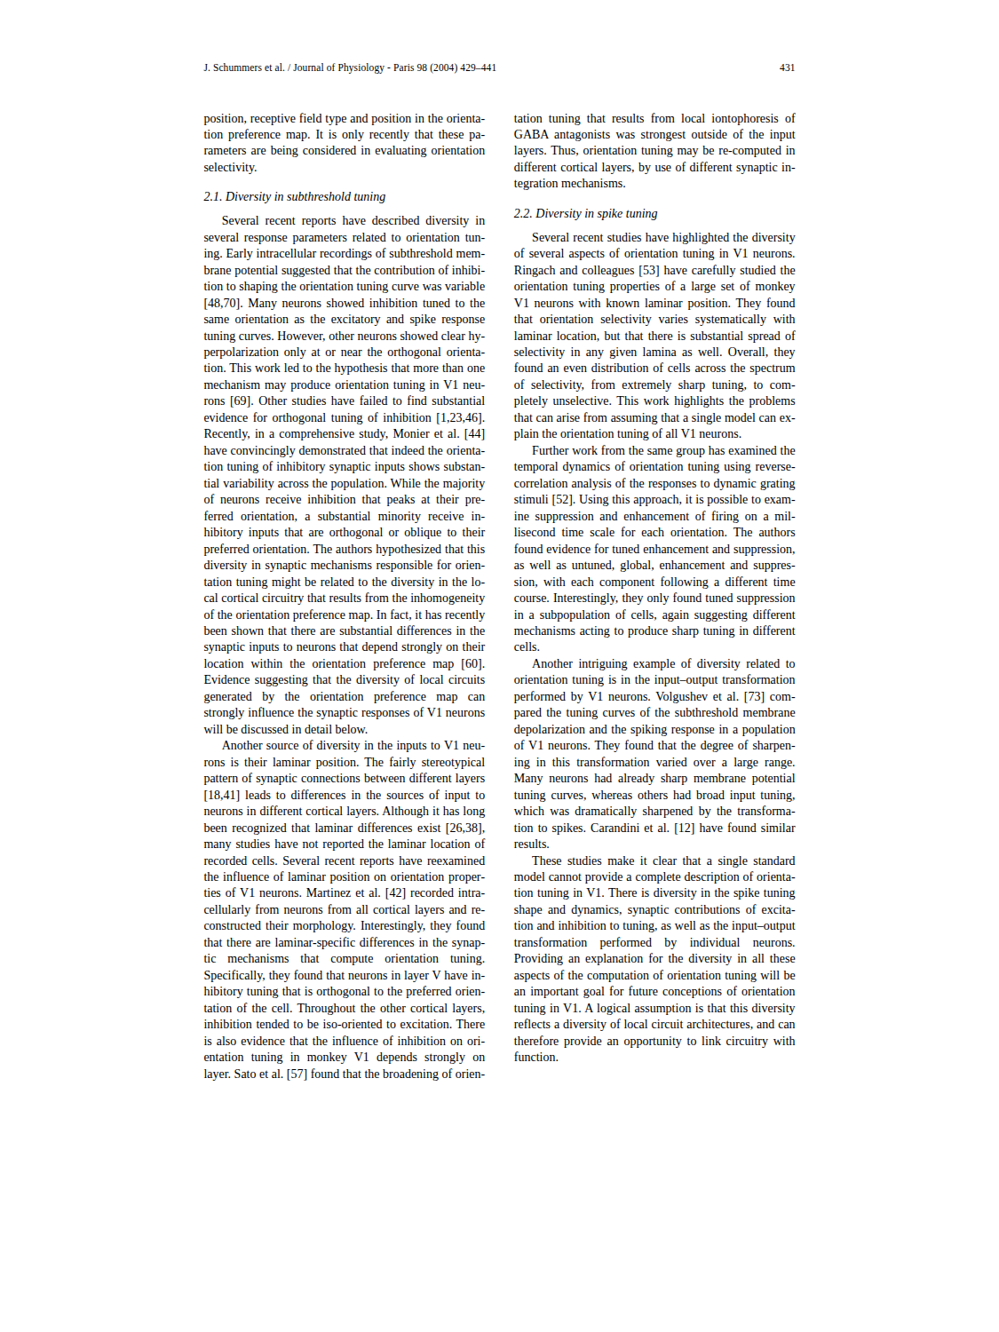J. Schummers et al. / Journal of Physiology - Paris 98 (2004) 429–441 431
position, receptive field type and position in the orientation preference map. It is only recently that these parameters are being considered in evaluating orientation selectivity.
2.1. Diversity in subthreshold tuning
Several recent reports have described diversity in several response parameters related to orientation tuning. Early intracellular recordings of subthreshold membrane potential suggested that the contribution of inhibition to shaping the orientation tuning curve was variable [48,70]. Many neurons showed inhibition tuned to the same orientation as the excitatory and spike response tuning curves. However, other neurons showed clear hyperpolarization only at or near the orthogonal orientation. This work led to the hypothesis that more than one mechanism may produce orientation tuning in V1 neurons [69]. Other studies have failed to find substantial evidence for orthogonal tuning of inhibition [1,23,46]. Recently, in a comprehensive study, Monier et al. [44] have convincingly demonstrated that indeed the orientation tuning of inhibitory synaptic inputs shows substantial variability across the population. While the majority of neurons receive inhibition that peaks at their preferred orientation, a substantial minority receive inhibitory inputs that are orthogonal or oblique to their preferred orientation. The authors hypothesized that this diversity in synaptic mechanisms responsible for orientation tuning might be related to the diversity in the local cortical circuitry that results from the inhomogeneity of the orientation preference map. In fact, it has recently been shown that there are substantial differences in the synaptic inputs to neurons that depend strongly on their location within the orientation preference map [60]. Evidence suggesting that the diversity of local circuits generated by the orientation preference map can strongly influence the synaptic responses of V1 neurons will be discussed in detail below.
Another source of diversity in the inputs to V1 neurons is their laminar position. The fairly stereotypical pattern of synaptic connections between different layers [18,41] leads to differences in the sources of input to neurons in different cortical layers. Although it has long been recognized that laminar differences exist [26,38], many studies have not reported the laminar location of recorded cells. Several recent reports have reexamined the influence of laminar position on orientation properties of V1 neurons. Martinez et al. [42] recorded intracellularly from neurons from all cortical layers and reconstructed their morphology. Interestingly, they found that there are laminar-specific differences in the synaptic mechanisms that compute orientation tuning. Specifically, they found that neurons in layer V have inhibitory tuning that is orthogonal to the preferred orientation of the cell. Throughout the other cortical layers, inhibition tended to be iso-oriented to excitation. There is also evidence that the influence of inhibition on orientation tuning in monkey V1 depends strongly on layer. Sato et al. [57] found that the broadening of orientation tuning that results from local iontophoresis of GABA antagonists was strongest outside of the input layers. Thus, orientation tuning may be re-computed in different cortical layers, by use of different synaptic integration mechanisms.
2.2. Diversity in spike tuning
Several recent studies have highlighted the diversity of several aspects of orientation tuning in V1 neurons. Ringach and colleagues [53] have carefully studied the orientation tuning properties of a large set of monkey V1 neurons with known laminar position. They found that orientation selectivity varies systematically with laminar location, but that there is substantial spread of selectivity in any given lamina as well. Overall, they found an even distribution of cells across the spectrum of selectivity, from extremely sharp tuning, to completely unselective. This work highlights the problems that can arise from assuming that a single model can explain the orientation tuning of all V1 neurons.
Further work from the same group has examined the temporal dynamics of orientation tuning using reverse-correlation analysis of the responses to dynamic grating stimuli [52]. Using this approach, it is possible to examine suppression and enhancement of firing on a millisecond time scale for each orientation. The authors found evidence for tuned enhancement and suppression, as well as untuned, global, enhancement and suppression, with each component following a different time course. Interestingly, they only found tuned suppression in a subpopulation of cells, again suggesting different mechanisms acting to produce sharp tuning in different cells.
Another intriguing example of diversity related to orientation tuning is in the input–output transformation performed by V1 neurons. Volgushev et al. [73] compared the tuning curves of the subthreshold membrane depolarization and the spiking response in a population of V1 neurons. They found that the degree of sharpening in this transformation varied over a large range. Many neurons had already sharp membrane potential tuning curves, whereas others had broad input tuning, which was dramatically sharpened by the transformation to spikes. Carandini et al. [12] have found similar results.
These studies make it clear that a single standard model cannot provide a complete description of orientation tuning in V1. There is diversity in the spike tuning shape and dynamics, synaptic contributions of excitation and inhibition to tuning, as well as the input–output transformation performed by individual neurons. Providing an explanation for the diversity in all these aspects of the computation of orientation tuning will be an important goal for future conceptions of orientation tuning in V1. A logical assumption is that this diversity reflects a diversity of local circuit architectures, and can therefore provide an opportunity to link circuitry with function.